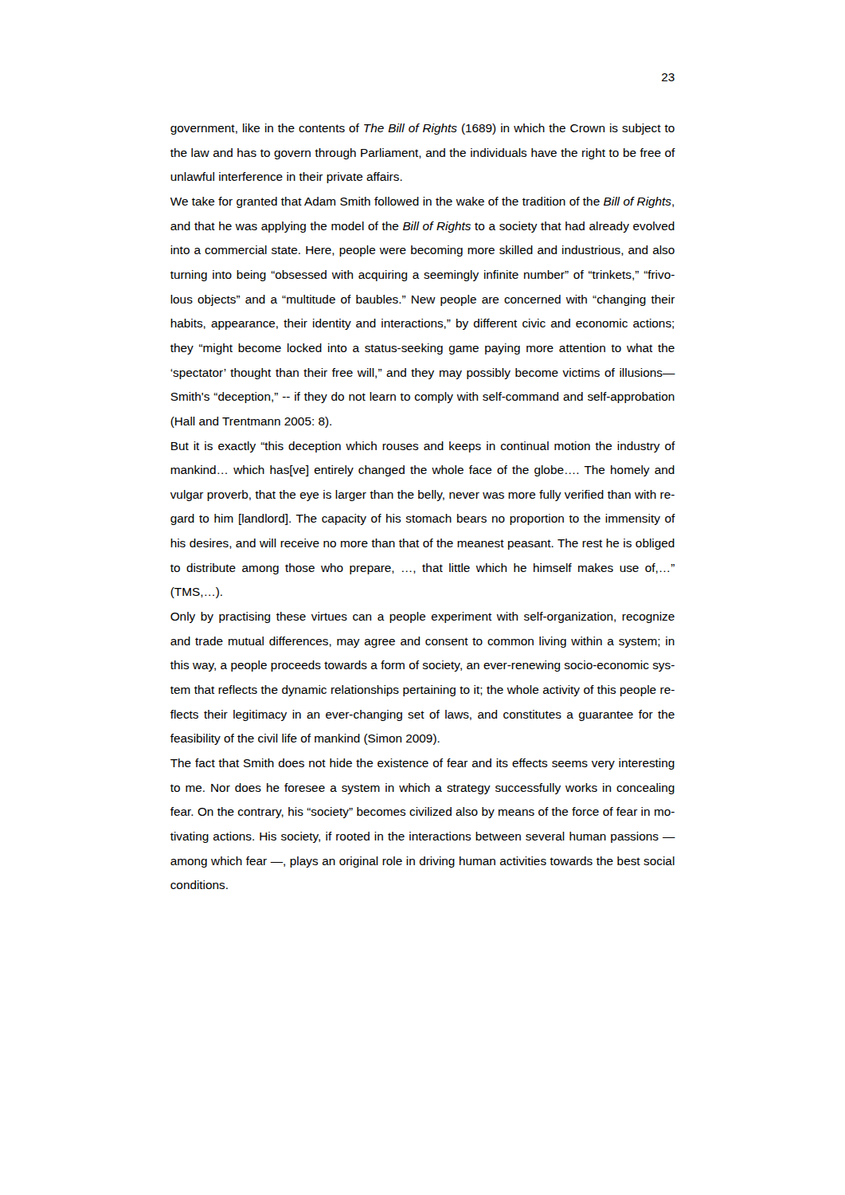23
government, like in the contents of The Bill of Rights (1689) in which the Crown is subject to the law and has to govern through Parliament, and the individuals have the right to be free of unlawful interference in their private affairs.
We take for granted that Adam Smith followed in the wake of the tradition of the Bill of Rights, and that he was applying the model of the Bill of Rights to a society that had already evolved into a commercial state. Here, people were becoming more skilled and industrious, and also turning into being “obsessed with acquiring a seemingly infinite number” of “trinkets,” “frivolous objects” and a “multitude of baubles.” New people are concerned with “changing their habits, appearance, their identity and interactions,” by different civic and economic actions; they “might become locked into a status-seeking game paying more attention to what the ‘spectator’ thought than their free will,” and they may possibly become victims of illusions— Smith's “deception,” -- if they do not learn to comply with self-command and self-approbation (Hall and Trentmann 2005: 8).
But it is exactly “this deception which rouses and keeps in continual motion the industry of mankind… which has[ve] entirely changed the whole face of the globe…. The homely and vulgar proverb, that the eye is larger than the belly, never was more fully verified than with regard to him [landlord]. The capacity of his stomach bears no proportion to the immensity of his desires, and will receive no more than that of the meanest peasant. The rest he is obliged to distribute among those who prepare, …, that little which he himself makes use of,…” (TMS,…).
Only by practising these virtues can a people experiment with self-organization, recognize and trade mutual differences, may agree and consent to common living within a system; in this way, a people proceeds towards a form of society, an ever-renewing socio-economic system that reflects the dynamic relationships pertaining to it; the whole activity of this people reflects their legitimacy in an ever-changing set of laws, and constitutes a guarantee for the feasibility of the civil life of mankind (Simon 2009).
The fact that Smith does not hide the existence of fear and its effects seems very interesting to me. Nor does he foresee a system in which a strategy successfully works in concealing fear. On the contrary, his “society” becomes civilized also by means of the force of fear in motivating actions. His society, if rooted in the interactions between several human passions — among which fear —, plays an original role in driving human activities towards the best social conditions.